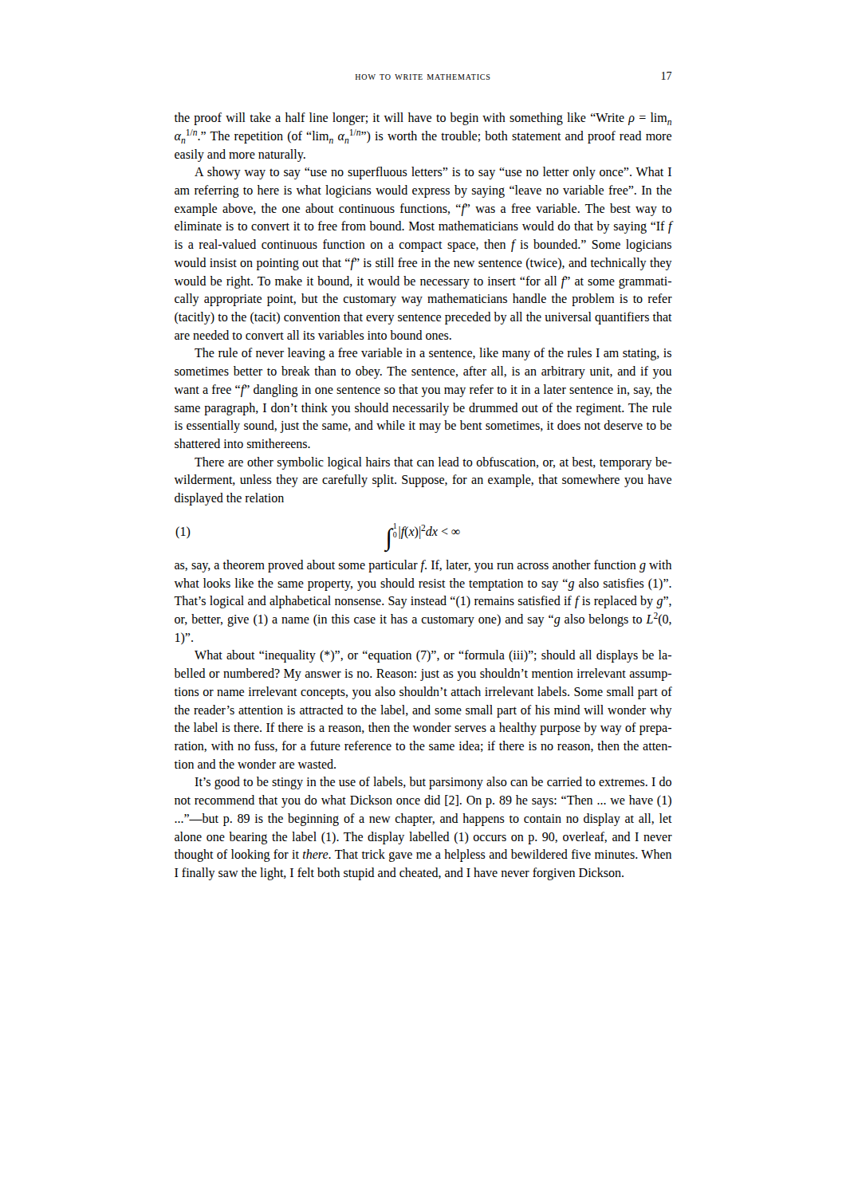how to write mathematics 17
the proof will take a half line longer; it will have to begin with something like “Write ρ = limn αn1/n.” The repetition (of “limn αn1/n”) is worth the trouble; both statement and proof read more easily and more naturally.
A showy way to say “use no superfluous letters” is to say “use no letter only once”. What I am referring to here is what logicians would express by saying “leave no variable free”. In the example above, the one about continuous functions, “f” was a free variable. The best way to eliminate is to convert it to free from bound. Most mathematicians would do that by saying “If f is a real-valued continuous function on a compact space, then f is bounded.” Some logicians would insist on pointing out that “f” is still free in the new sentence (twice), and technically they would be right. To make it bound, it would be necessary to insert “for all f” at some grammatically appropriate point, but the customary way mathematicians handle the problem is to refer (tacitly) to the (tacit) convention that every sentence preceded by all the universal quantifiers that are needed to convert all its variables into bound ones.
The rule of never leaving a free variable in a sentence, like many of the rules I am stating, is sometimes better to break than to obey. The sentence, after all, is an arbitrary unit, and if you want a free “f” dangling in one sentence so that you may refer to it in a later sentence in, say, the same paragraph, I don’t think you should necessarily be drummed out of the regiment. The rule is essentially sound, just the same, and while it may be bent sometimes, it does not deserve to be shattered into smithereens.
There are other symbolic logical hairs that can lead to obfuscation, or, at best, temporary bewilderment, unless they are carefully split. Suppose, for an example, that somewhere you have displayed the relation
(1) ∫10|f(x)|2dx < ∞
as, say, a theorem proved about some particular f. If, later, you run across another function g with what looks like the same property, you should resist the temptation to say “g also satisfies (1)”. That’s logical and alphabetical nonsense. Say instead “(1) remains satisfied if f is replaced by g”, or, better, give (1) a name (in this case it has a customary one) and say “g also belongs to L2(0, 1)”.
What about “inequality (*)”, or “equation (7)”, or “formula (iii)”; should all displays be labelled or numbered? My answer is no. Reason: just as you shouldn’t mention irrelevant assumptions or name irrelevant concepts, you also shouldn’t attach irrelevant labels. Some small part of the reader’s attention is attracted to the label, and some small part of his mind will wonder why the label is there. If there is a reason, then the wonder serves a healthy purpose by way of preparation, with no fuss, for a future reference to the same idea; if there is no reason, then the attention and the wonder are wasted.
It’s good to be stingy in the use of labels, but parsimony also can be carried to extremes. I do not recommend that you do what Dickson once did [2]. On p. 89 he says: “Then ... we have (1) ...”—but p. 89 is the beginning of a new chapter, and happens to contain no display at all, let alone one bearing the label (1). The display labelled (1) occurs on p. 90, overleaf, and I never thought of looking for it there. That trick gave me a helpless and bewildered five minutes. When I finally saw the light, I felt both stupid and cheated, and I have never forgiven Dickson.